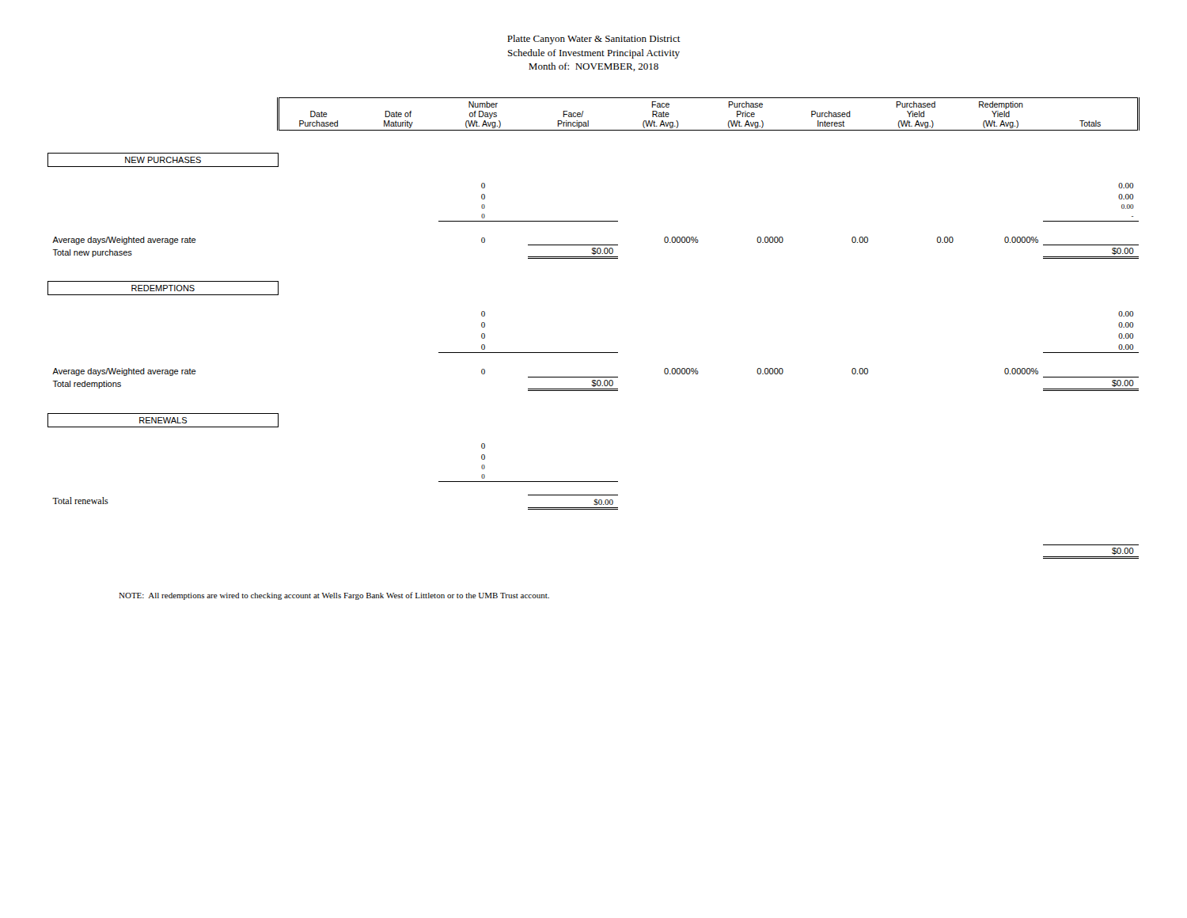Platte Canyon Water & Sanitation District
Schedule of Investment Principal Activity
Month of: NOVEMBER, 2018
| | Date Purchased | Date of Maturity | Number of Days (Wt. Avg.) | Face/ Principal | Face Rate (Wt. Avg.) | Purchase Price (Wt. Avg.) | Purchased Interest | Purchased Yield (Wt. Avg.) | Redemption Yield (Wt. Avg.) | Totals |
| NEW PURCHASES | |
| | | | 0 | | | | | | | 0.00 |
| | | | 0 | | | | | | | 0.00 |
| | | | 0 | | | | | | | 0.00 |
| | | | 0 | | | | | | | - |
| Average days/Weighted average rate | | | 0 | | 0.0000% | 0.0000 | 0.00 | 0.00 | 0.0000% | |
| Total new purchases | | | | $0.00 | | | | | | $0.00 |
| REDEMPTIONS | |
| | | | 0 | | | | | | | 0.00 |
| | | | 0 | | | | | | | 0.00 |
| | | | 0 | | | | | | | 0.00 |
| | | | 0 | | | | | | | 0.00 |
| Average days/Weighted average rate | | | 0 | | 0.0000% | 0.0000 | 0.00 | | 0.0000% | |
| Total redemptions | | | | $0.00 | | | | | | $0.00 |
| RENEWALS | |
| | | | 0 | | | | | | | |
| | | | 0 | | | | | | | |
| | | | 0 | | | | | | | |
| | | | 0 | | | | | | | |
| Total renewals | | | | $0.00 | | | | | | |
| | $0.00 |
NOTE: All redemptions are wired to checking account at Wells Fargo Bank West of Littleton or to the UMB Trust account.